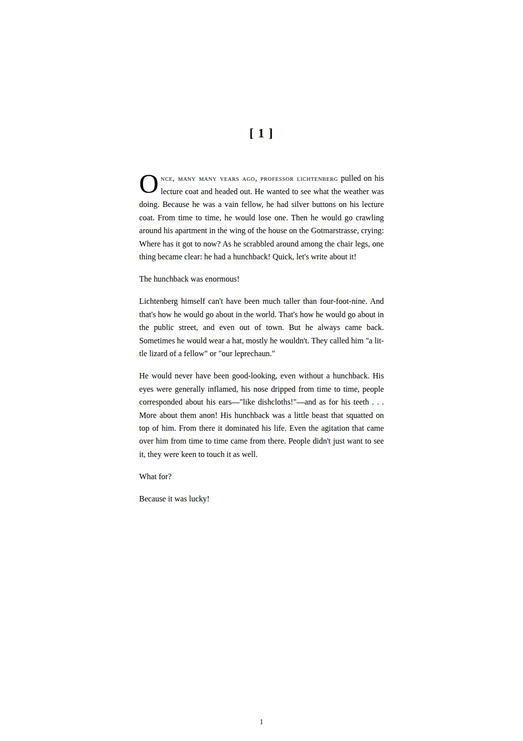[ 1 ]
Once, many many years ago, professor lichtenberg pulled on his lecture coat and headed out. He wanted to see what the weather was doing. Because he was a vain fellow, he had silver buttons on his lecture coat. From time to time, he would lose one. Then he would go crawling around his apartment in the wing of the house on the Gotmarstrasse, crying: Where has it got to now? As he scrabbled around among the chair legs, one thing became clear: he had a hunchback! Quick, let's write about it!
The hunchback was enormous!
Lichtenberg himself can't have been much taller than four-foot-nine. And that's how he would go about in the world. That's how he would go about in the public street, and even out of town. But he always came back. Sometimes he would wear a hat, mostly he wouldn't. They called him "a little lizard of a fellow" or "our leprechaun."
He would never have been good-looking, even without a hunchback. His eyes were generally inflamed, his nose dripped from time to time, people corresponded about his ears—"like dishcloths!"—and as for his teeth . . . More about them anon! His hunchback was a little beast that squatted on top of him. From there it dominated his life. Even the agitation that came over him from time to time came from there. People didn't just want to see it, they were keen to touch it as well.
What for?
Because it was lucky!
1